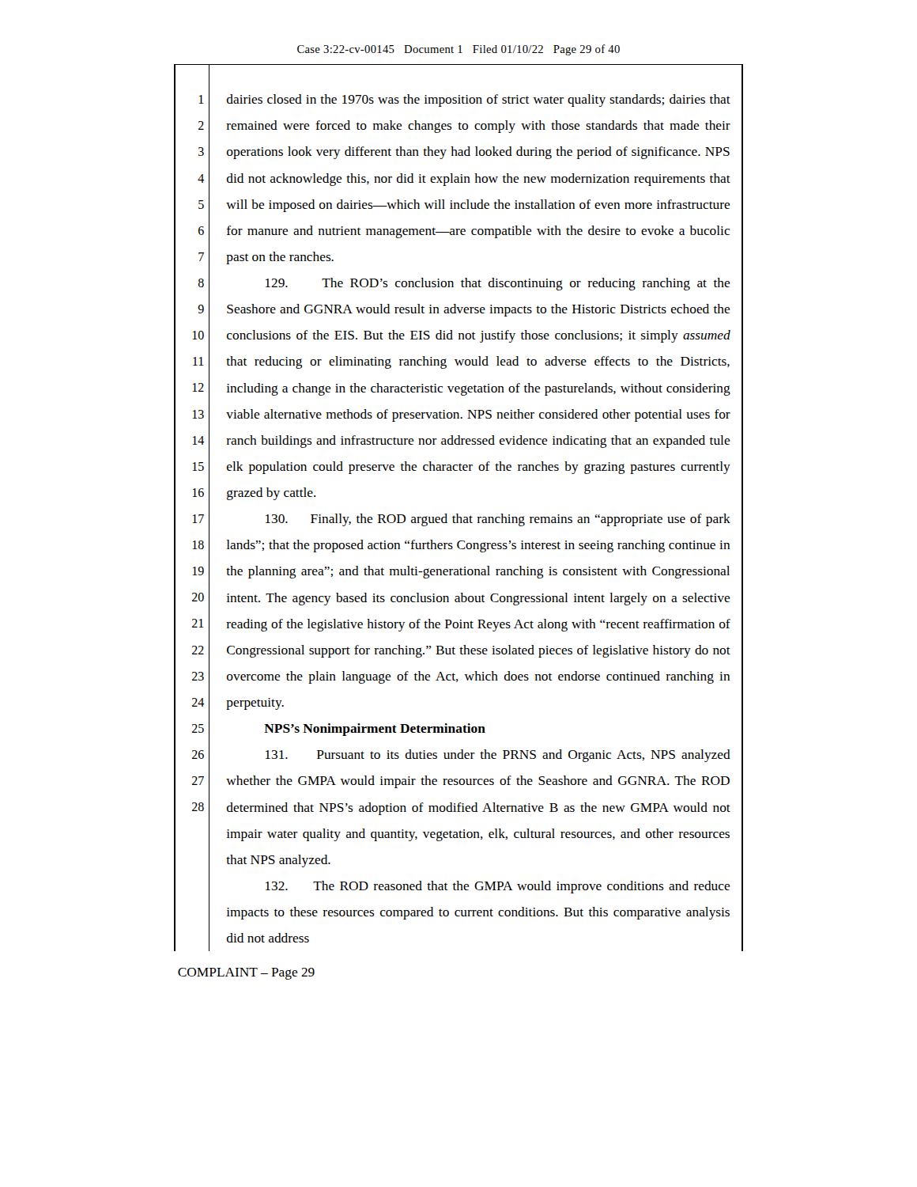Case 3:22-cv-00145 Document 1 Filed 01/10/22 Page 29 of 40
1
2
3
4
5
6
7
8
9
10
11
12
13
14
15
16
17
18
19
20
21
22
23
24
25
26
27
28
dairies closed in the 1970s was the imposition of strict water quality standards; dairies that remained were forced to make changes to comply with those standards that made their operations look very different than they had looked during the period of significance. NPS did not acknowledge this, nor did it explain how the new modernization requirements that will be imposed on dairies—which will include the installation of even more infrastructure for manure and nutrient management—are compatible with the desire to evoke a bucolic past on the ranches.
129. The ROD’s conclusion that discontinuing or reducing ranching at the Seashore and GGNRA would result in adverse impacts to the Historic Districts echoed the conclusions of the EIS. But the EIS did not justify those conclusions; it simply assumed that reducing or eliminating ranching would lead to adverse effects to the Districts, including a change in the characteristic vegetation of the pasturelands, without considering viable alternative methods of preservation. NPS neither considered other potential uses for ranch buildings and infrastructure nor addressed evidence indicating that an expanded tule elk population could preserve the character of the ranches by grazing pastures currently grazed by cattle.
130. Finally, the ROD argued that ranching remains an “appropriate use of park lands”; that the proposed action “furthers Congress’s interest in seeing ranching continue in the planning area”; and that multi-generational ranching is consistent with Congressional intent. The agency based its conclusion about Congressional intent largely on a selective reading of the legislative history of the Point Reyes Act along with “recent reaffirmation of Congressional support for ranching.” But these isolated pieces of legislative history do not overcome the plain language of the Act, which does not endorse continued ranching in perpetuity.
NPS’s Nonimpairment Determination
131. Pursuant to its duties under the PRNS and Organic Acts, NPS analyzed whether the GMPA would impair the resources of the Seashore and GGNRA. The ROD determined that NPS’s adoption of modified Alternative B as the new GMPA would not impair water quality and quantity, vegetation, elk, cultural resources, and other resources that NPS analyzed.
132. The ROD reasoned that the GMPA would improve conditions and reduce impacts to these resources compared to current conditions. But this comparative analysis did not address
COMPLAINT – Page 29